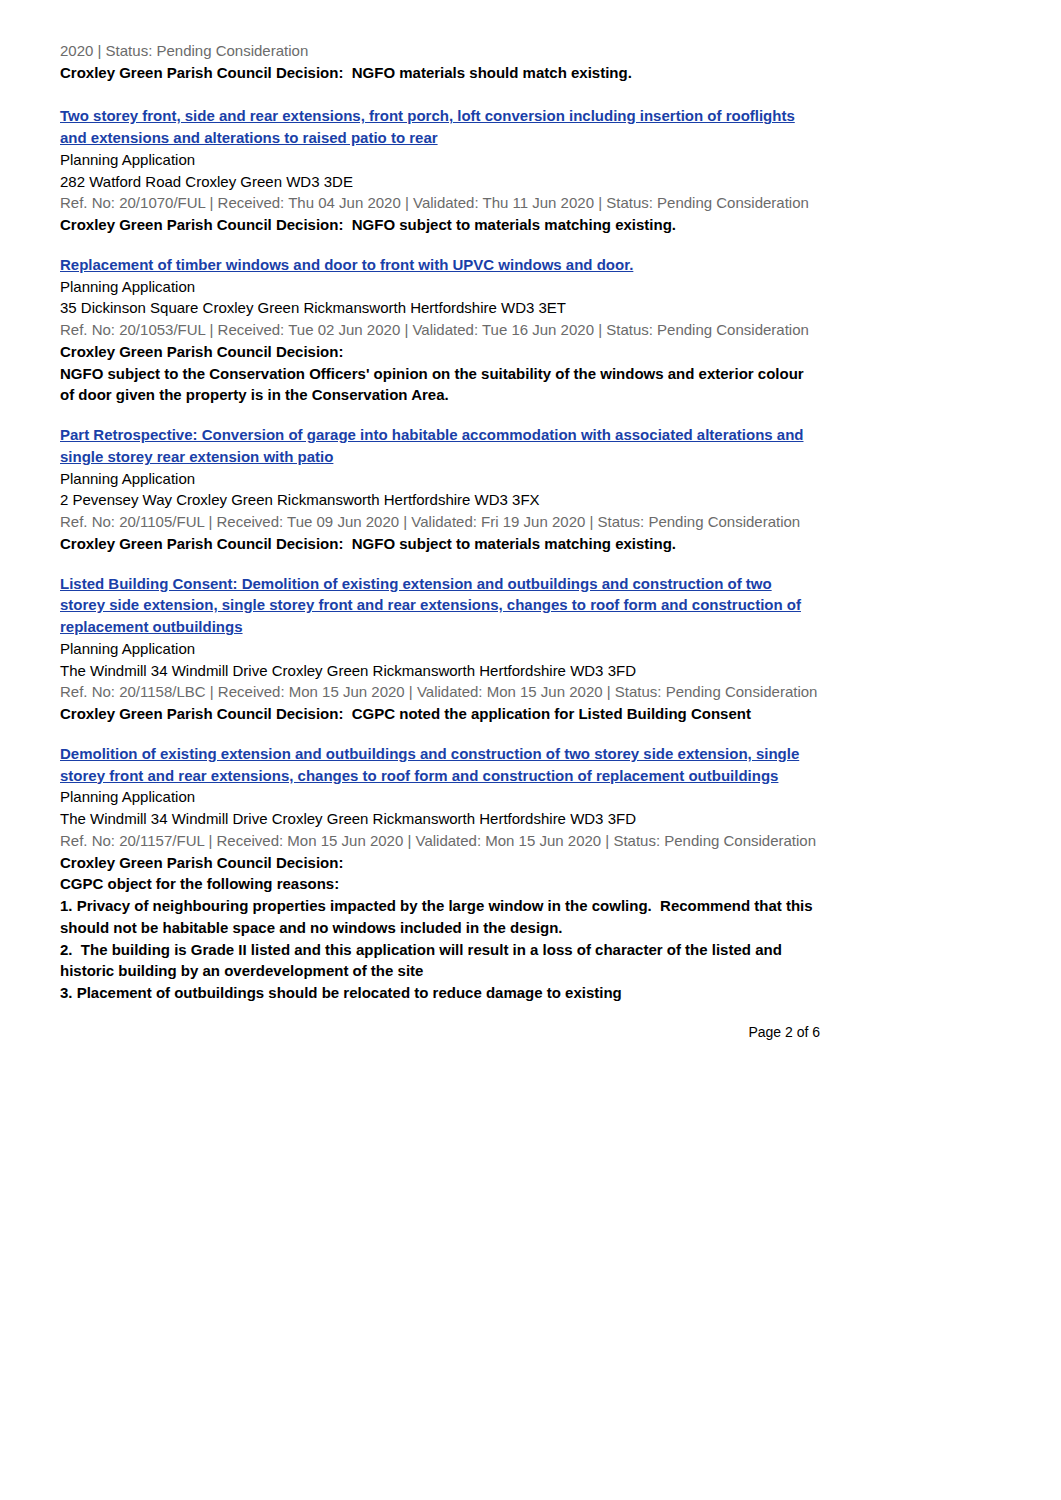2020 | Status: Pending Consideration
Croxley Green Parish Council Decision: NGFO materials should match existing.
Two storey front, side and rear extensions, front porch, loft conversion including insertion of rooflights and extensions and alterations to raised patio to rear
Planning Application
282 Watford Road Croxley Green WD3 3DE
Ref. No: 20/1070/FUL | Received: Thu 04 Jun 2020 | Validated: Thu 11 Jun 2020 | Status: Pending Consideration
Croxley Green Parish Council Decision: NGFO subject to materials matching existing.
Replacement of timber windows and door to front with UPVC windows and door.
Planning Application
35 Dickinson Square Croxley Green Rickmansworth Hertfordshire WD3 3ET
Ref. No: 20/1053/FUL | Received: Tue 02 Jun 2020 | Validated: Tue 16 Jun 2020 | Status: Pending Consideration
Croxley Green Parish Council Decision:
NGFO subject to the Conservation Officers' opinion on the suitability of the windows and exterior colour of door given the property is in the Conservation Area.
Part Retrospective: Conversion of garage into habitable accommodation with associated alterations and single storey rear extension with patio
Planning Application
2 Pevensey Way Croxley Green Rickmansworth Hertfordshire WD3 3FX
Ref. No: 20/1105/FUL | Received: Tue 09 Jun 2020 | Validated: Fri 19 Jun 2020 | Status: Pending Consideration
Croxley Green Parish Council Decision: NGFO subject to materials matching existing.
Listed Building Consent: Demolition of existing extension and outbuildings and construction of two storey side extension, single storey front and rear extensions, changes to roof form and construction of replacement outbuildings
Planning Application
The Windmill 34 Windmill Drive Croxley Green Rickmansworth Hertfordshire WD3 3FD
Ref. No: 20/1158/LBC | Received: Mon 15 Jun 2020 | Validated: Mon 15 Jun 2020 | Status: Pending Consideration
Croxley Green Parish Council Decision: CGPC noted the application for Listed Building Consent
Demolition of existing extension and outbuildings and construction of two storey side extension, single storey front and rear extensions, changes to roof form and construction of replacement outbuildings
Planning Application
The Windmill 34 Windmill Drive Croxley Green Rickmansworth Hertfordshire WD3 3FD
Ref. No: 20/1157/FUL | Received: Mon 15 Jun 2020 | Validated: Mon 15 Jun 2020 | Status: Pending Consideration
Croxley Green Parish Council Decision:
CGPC object for the following reasons:
1. Privacy of neighbouring properties impacted by the large window in the cowling. Recommend that this should not be habitable space and no windows included in the design.
2. The building is Grade II listed and this application will result in a loss of character of the listed and historic building by an overdevelopment of the site
3. Placement of outbuildings should be relocated to reduce damage to existing
Page 2 of 6